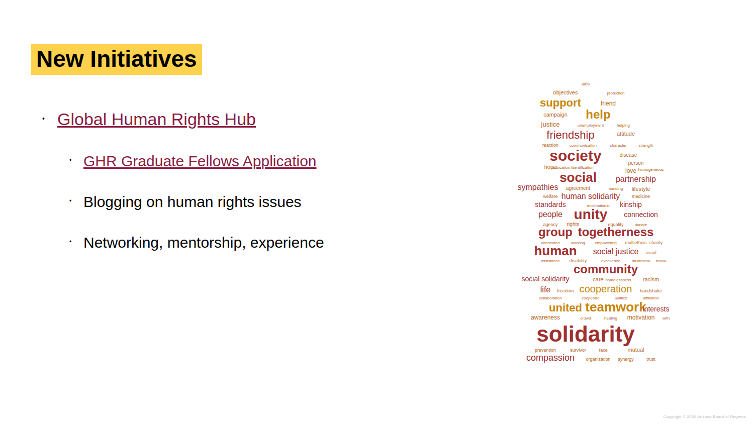New Initiatives
Global Human Rights Hub
GHR Graduate Fellows Application
Blogging on human rights issues
Networking, mentorship, experience
Copyright © 2020 Arizona Board of Regents.